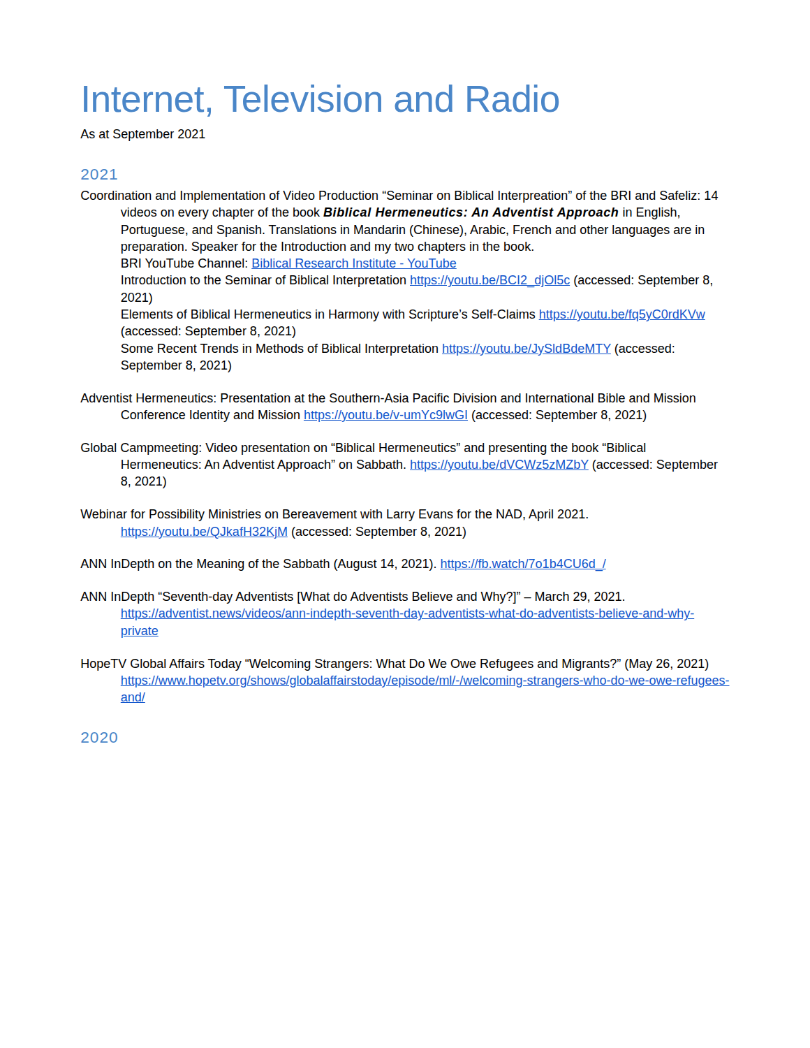Internet, Television and Radio
As at September 2021
2021
Coordination and Implementation of Video Production “Seminar on Biblical Interpreation” of the BRI and Safeliz: 14 videos on every chapter of the book Biblical Hermeneutics: An Adventist Approach in English, Portuguese, and Spanish. Translations in Mandarin (Chinese), Arabic, French and other languages are in preparation. Speaker for the Introduction and my two chapters in the book.
BRI YouTube Channel: Biblical Research Institute - YouTube
Introduction to the Seminar of Biblical Interpretation https://youtu.be/BCI2_djOl5c (accessed: September 8, 2021)
Elements of Biblical Hermeneutics in Harmony with Scripture’s Self-Claims https://youtu.be/fq5yC0rdKVw (accessed: September 8, 2021)
Some Recent Trends in Methods of Biblical Interpretation https://youtu.be/JySldBdeMTY (accessed: September 8, 2021)
Adventist Hermeneutics: Presentation at the Southern-Asia Pacific Division and International Bible and Mission Conference Identity and Mission https://youtu.be/v-umYc9lwGI (accessed: September 8, 2021)
Global Campmeeting: Video presentation on “Biblical Hermeneutics” and presenting the book “Biblical Hermeneutics: An Adventist Approach” on Sabbath. https://youtu.be/dVCWz5zMZbY (accessed: September 8, 2021)
Webinar for Possibility Ministries on Bereavement with Larry Evans for the NAD, April 2021. https://youtu.be/QJkafH32KjM (accessed: September 8, 2021)
ANN InDepth on the Meaning of the Sabbath (August 14, 2021). https://fb.watch/7o1b4CU6d_/
ANN InDepth “Seventh-day Adventists [What do Adventists Believe and Why?]” – March 29, 2021. https://adventist.news/videos/ann-indepth-seventh-day-adventists-what-do-adventists-believe-and-why-private
HopeTV Global Affairs Today “Welcoming Strangers: What Do We Owe Refugees and Migrants?” (May 26, 2021) https://www.hopetv.org/shows/globalaffairstoday/episode/ml/-/welcoming-strangers-who-do-we-owe-refugees-and/
2020